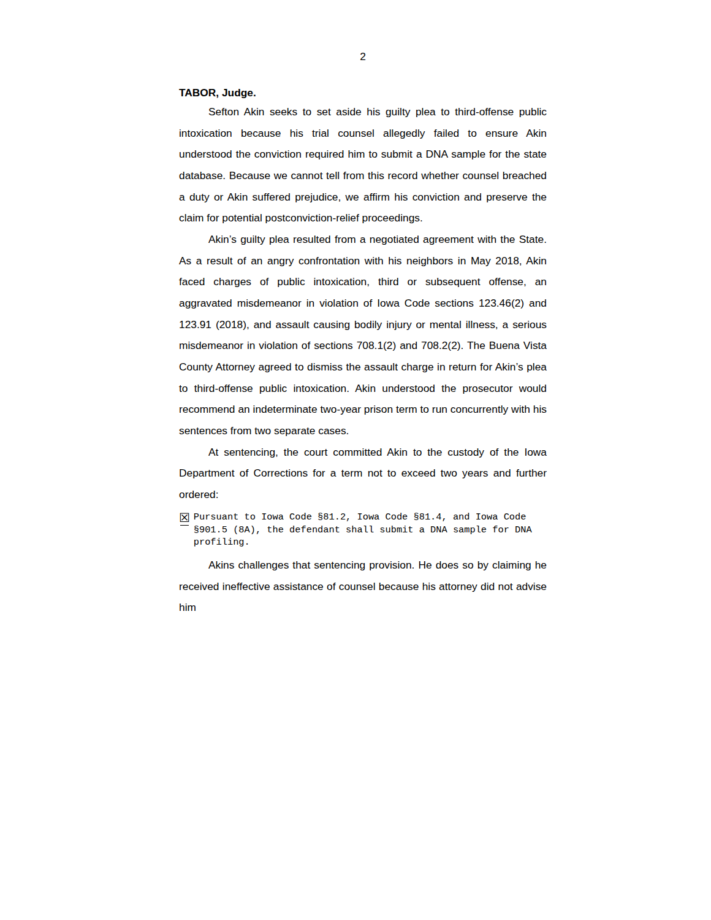2
TABOR, Judge.
Sefton Akin seeks to set aside his guilty plea to third-offense public intoxication because his trial counsel allegedly failed to ensure Akin understood the conviction required him to submit a DNA sample for the state database. Because we cannot tell from this record whether counsel breached a duty or Akin suffered prejudice, we affirm his conviction and preserve the claim for potential postconviction-relief proceedings.
Akin’s guilty plea resulted from a negotiated agreement with the State. As a result of an angry confrontation with his neighbors in May 2018, Akin faced charges of public intoxication, third or subsequent offense, an aggravated misdemeanor in violation of Iowa Code sections 123.46(2) and 123.91 (2018), and assault causing bodily injury or mental illness, a serious misdemeanor in violation of sections 708.1(2) and 708.2(2). The Buena Vista County Attorney agreed to dismiss the assault charge in return for Akin’s plea to third-offense public intoxication. Akin understood the prosecutor would recommend an indeterminate two-year prison term to run concurrently with his sentences from two separate cases.
At sentencing, the court committed Akin to the custody of the Iowa Department of Corrections for a term not to exceed two years and further ordered:
☒
Pursuant to Iowa Code §81.2, Iowa Code §81.4, and Iowa Code §901.5 (8A), the defendant shall submit a DNA sample for DNA profiling.
Akins challenges that sentencing provision. He does so by claiming he received ineffective assistance of counsel because his attorney did not advise him